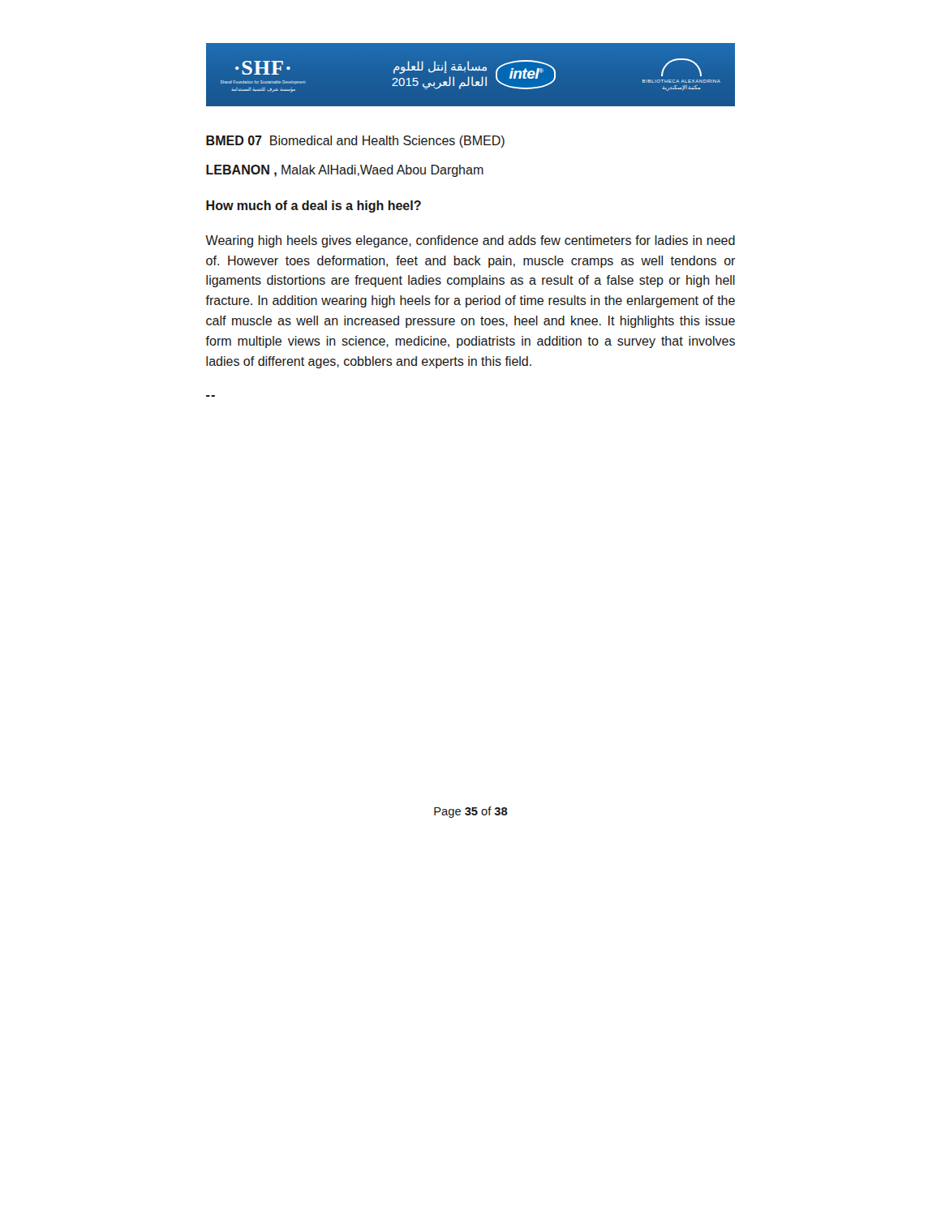·SHF· Sharaf Foundation for Sustainable Development مؤسسة شرف للتنمية المستدامة
مسابقة إنتل للعلوم
العالم العربي 2015
intel®
BIBLIOTHECA ALEXANDRINA مكتبة الإسكندرية
BMED 07 Biomedical and Health Sciences (BMED)
LEBANON , Malak AlHadi,Waed Abou Dargham
How much of a deal is a high heel?
Wearing high heels gives elegance, confidence and adds few centimeters for ladies in need of. However toes deformation, feet and back pain, muscle cramps as well tendons or ligaments distortions are frequent ladies complains as a result of a false step or high hell fracture. In addition wearing high heels for a period of time results in the enlargement of the calf muscle as well an increased pressure on toes, heel and knee. It highlights this issue form multiple views in science, medicine, podiatrists in addition to a survey that involves ladies of different ages, cobblers and experts in this field.
--
Page 35 of 38